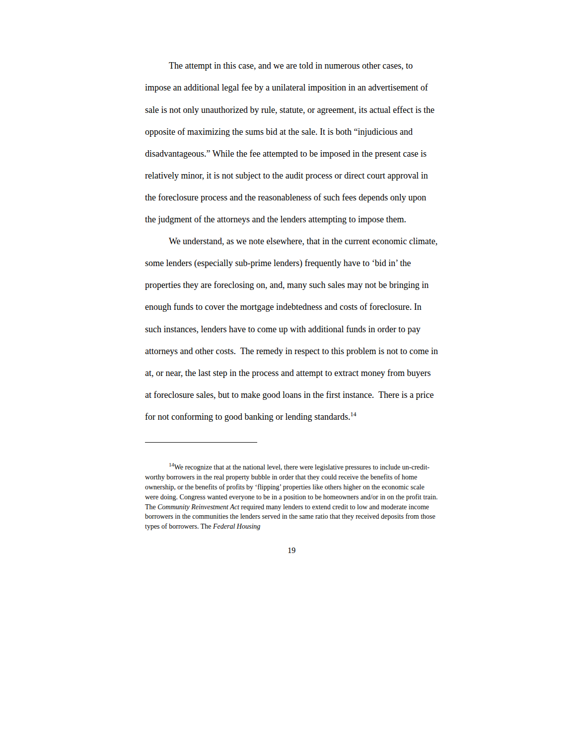The attempt in this case, and we are told in numerous other cases, to impose an additional legal fee by a unilateral imposition in an advertisement of sale is not only unauthorized by rule, statute, or agreement, its actual effect is the opposite of maximizing the sums bid at the sale. It is both “injudicious and disadvantageous.” While the fee attempted to be imposed in the present case is relatively minor, it is not subject to the audit process or direct court approval in the foreclosure process and the reasonableness of such fees depends only upon the judgment of the attorneys and the lenders attempting to impose them.
We understand, as we note elsewhere, that in the current economic climate, some lenders (especially sub-prime lenders) frequently have to ‘bid in’ the properties they are foreclosing on, and, many such sales may not be bringing in enough funds to cover the mortgage indebtedness and costs of foreclosure. In such instances, lenders have to come up with additional funds in order to pay attorneys and other costs. The remedy in respect to this problem is not to come in at, or near, the last step in the process and attempt to extract money from buyers at foreclosure sales, but to make good loans in the first instance. There is a price for not conforming to good banking or lending standards.14
14We recognize that at the national level, there were legislative pressures to include un-credit-worthy borrowers in the real property bubble in order that they could receive the benefits of home ownership, or the benefits of profits by ‘flipping’ properties like others higher on the economic scale were doing. Congress wanted everyone to be in a position to be homeowners and/or in on the profit train. The Community Reinvestment Act required many lenders to extend credit to low and moderate income borrowers in the communities the lenders served in the same ratio that they received deposits from those types of borrowers. The Federal Housing
19